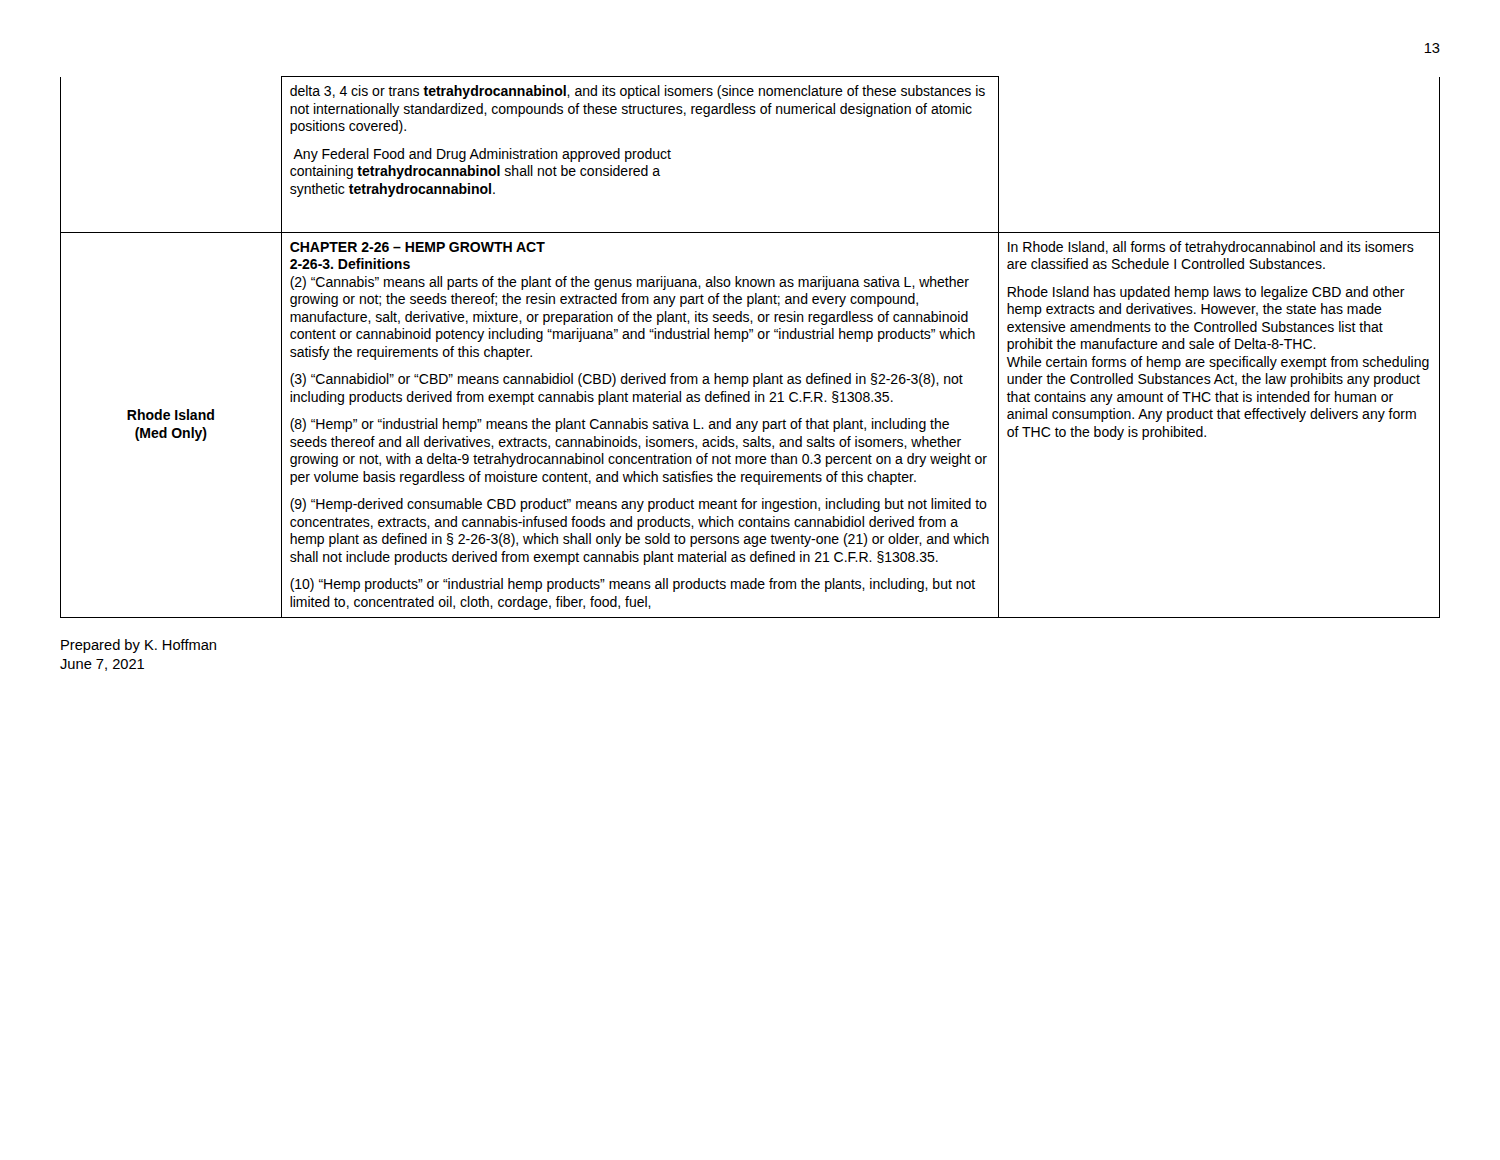13
| | delta 3, 4 cis or trans tetrahydrocannabinol , and its optical isomers (since nomenclature of these substances is not internationally standardized, compounds of these structures, regardless of numerical designation of atomic positions covered). Any Federal Food and Drug Administration approved product containing tetrahydrocannabinol shall not be considered a synthetic tetrahydrocannabinol . | |
| Rhode Island (Med Only) | CHAPTER 2-26 – HEMP GROWTH ACT 2-26-3. Definitions (2) “Cannabis” means all parts of the plant of the genus marijuana, also known as marijuana sativa L, whether growing or not; the seeds thereof; the resin extracted from any part of the plant; and every compound, manufacture, salt, derivative, mixture, or preparation of the plant, its seeds, or resin regardless of cannabinoid content or cannabinoid potency including “marijuana” and “industrial hemp” or “industrial hemp products” which satisfy the requirements of this chapter. (3) “Cannabidiol” or “CBD” means cannabidiol (CBD) derived from a hemp plant as defined in §2-26-3(8), not including products derived from exempt cannabis plant material as defined in 21 C.F.R. §1308.35. (8) “Hemp” or “industrial hemp” means the plant Cannabis sativa L. and any part of that plant, including the seeds thereof and all derivatives, extracts, cannabinoids, isomers, acids, salts, and salts of isomers, whether growing or not, with a delta-9 tetrahydrocannabinol concentration of not more than 0.3 percent on a dry weight or per volume basis regardless of moisture content, and which satisfies the requirements of this chapter. (9) “Hemp-derived consumable CBD product” means any product meant for ingestion, including but not limited to concentrates, extracts, and cannabis-infused foods and products, which contains cannabidiol derived from a hemp plant as defined in § 2-26-3(8), which shall only be sold to persons age twenty-one (21) or older, and which shall not include products derived from exempt cannabis plant material as defined in 21 C.F.R. §1308.35. (10) “Hemp products” or “industrial hemp products” means all products made from the plants, including, but not limited to, concentrated oil, cloth, cordage, fiber, food, fuel, | In Rhode Island, all forms of tetrahydrocannabinol and its isomers are classified as Schedule I Controlled Substances. Rhode Island has updated hemp laws to legalize CBD and other hemp extracts and derivatives. However, the state has made extensive amendments to the Controlled Substances list that prohibit the manufacture and sale of Delta-8-THC. While certain forms of hemp are specifically exempt from scheduling under the Controlled Substances Act, the law prohibits any product that contains any amount of THC that is intended for human or animal consumption. Any product that effectively delivers any form of THC to the body is prohibited. |
Prepared by K. Hoffman
June 7, 2021